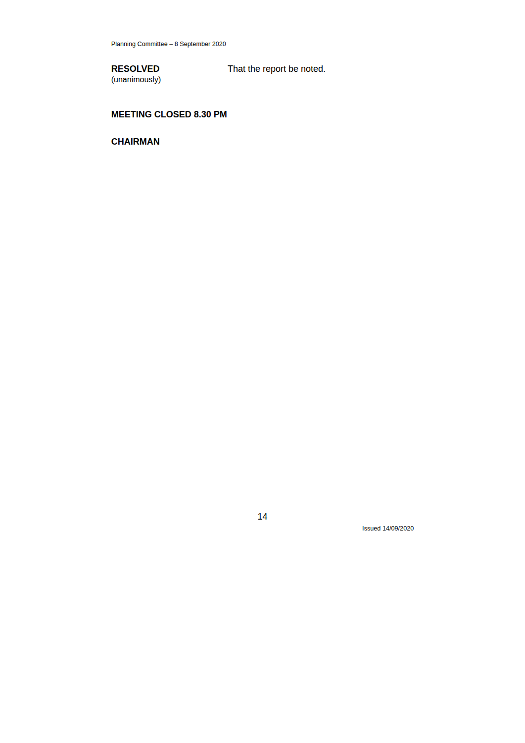Planning Committee – 8 September 2020
RESOLVED(unanimously)
That the report be noted.
MEETING CLOSED 8.30 PM
CHAIRMAN
14
Issued 14/09/2020